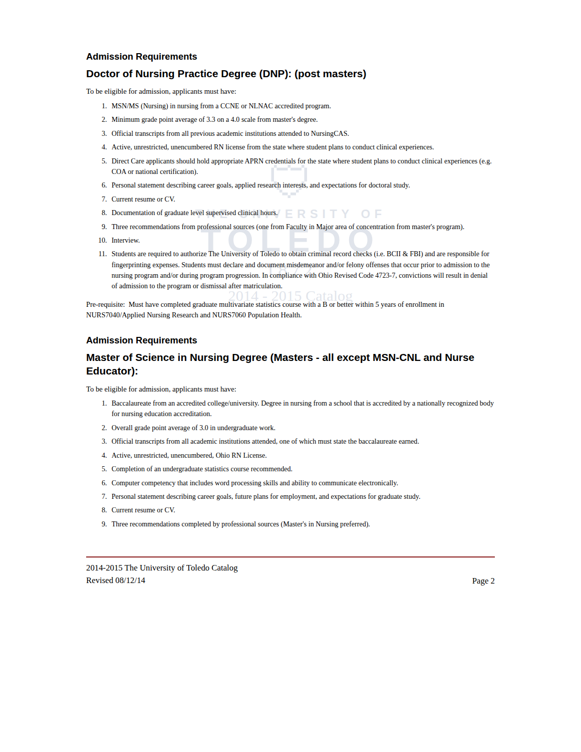🛡
THE UNIVERSITY OF
TOLEDO
1872
2014 - 2015 Catalog
Admission Requirements
Doctor of Nursing Practice Degree (DNP): (post masters)
To be eligible for admission, applicants must have:
MSN/MS (Nursing) in nursing from a CCNE or NLNAC accredited program.
Minimum grade point average of 3.3 on a 4.0 scale from master's degree.
Official transcripts from all previous academic institutions attended to NursingCAS.
Active, unrestricted, unencumbered RN license from the state where student plans to conduct clinical experiences.
Direct Care applicants should hold appropriate APRN credentials for the state where student plans to conduct clinical experiences (e.g. COA or national certification).
Personal statement describing career goals, applied research interests, and expectations for doctoral study.
Current resume or CV.
Documentation of graduate level supervised clinical hours.
Three recommendations from professional sources (one from Faculty in Major area of concentration from master's program).
Interview.
Students are required to authorize The University of Toledo to obtain criminal record checks (i.e. BCII & FBI) and are responsible for fingerprinting expenses. Students must declare and document misdemeanor and/or felony offenses that occur prior to admission to the nursing program and/or during program progression. In compliance with Ohio Revised Code 4723-7, convictions will result in denial of admission to the program or dismissal after matriculation.
Pre-requisite: Must have completed graduate multivariate statistics course with a B or better within 5 years of enrollment in NURS7040/Applied Nursing Research and NURS7060 Population Health.
Admission Requirements
Master of Science in Nursing Degree (Masters - all except MSN-CNL and Nurse Educator):
To be eligible for admission, applicants must have:
Baccalaureate from an accredited college/university. Degree in nursing from a school that is accredited by a nationally recognized body for nursing education accreditation.
Overall grade point average of 3.0 in undergraduate work.
Official transcripts from all academic institutions attended, one of which must state the baccalaureate earned.
Active, unrestricted, unencumbered, Ohio RN License.
Completion of an undergraduate statistics course recommended.
Computer competency that includes word processing skills and ability to communicate electronically.
Personal statement describing career goals, future plans for employment, and expectations for graduate study.
Current resume or CV.
Three recommendations completed by professional sources (Master's in Nursing preferred).
2014-2015 The University of Toledo Catalog
Revised 08/12/14
Page 2